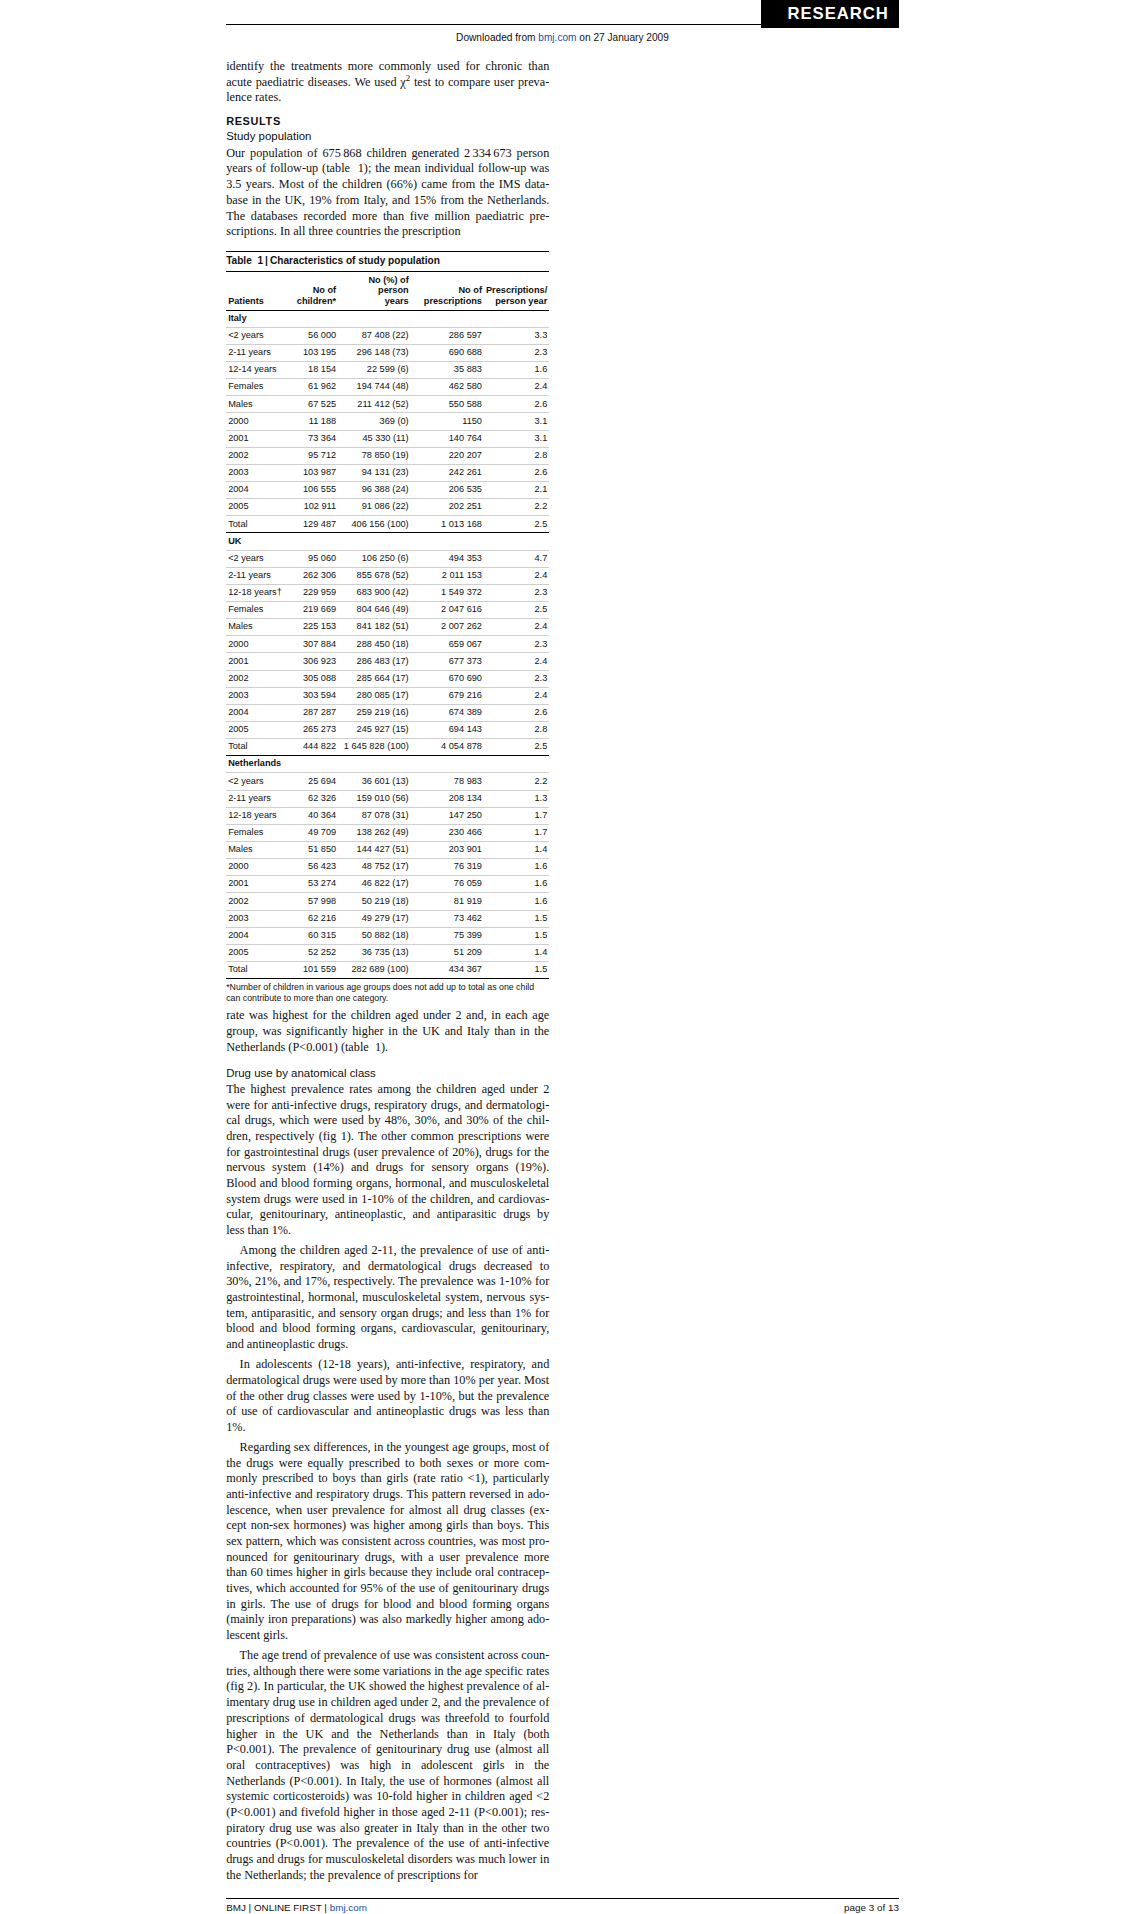RESEARCH
Downloaded from bmj.com on 27 January 2009
identify the treatments more commonly used for chronic than acute paediatric diseases. We used χ2 test to compare user prevalence rates.
RESULTS
Study population
Our population of 675 868 children generated 2 334 673 person years of follow-up (table 1); the mean individual follow-up was 3.5 years. Most of the children (66%) came from the IMS database in the UK, 19% from Italy, and 15% from the Netherlands. The databases recorded more than five million paediatric prescriptions. In all three countries the prescription
Table 1 | Characteristics of study population
| Patients | No of children* | No (%) of person years | No of prescriptions | Prescriptions/ person year |
| --- | --- | --- | --- | --- |
| Italy |
| <2 years | 56 000 | 87 408 (22) | 286 597 | 3.3 |
| 2-11 years | 103 195 | 296 148 (73) | 690 688 | 2.3 |
| 12-14 years | 18 154 | 22 599 (6) | 35 883 | 1.6 |
| Females | 61 962 | 194 744 (48) | 462 580 | 2.4 |
| Males | 67 525 | 211 412 (52) | 550 588 | 2.6 |
| 2000 | 11 188 | 369 (0) | 1150 | 3.1 |
| 2001 | 73 364 | 45 330 (11) | 140 764 | 3.1 |
| 2002 | 95 712 | 78 850 (19) | 220 207 | 2.8 |
| 2003 | 103 987 | 94 131 (23) | 242 261 | 2.6 |
| 2004 | 106 555 | 96 388 (24) | 206 535 | 2.1 |
| 2005 | 102 911 | 91 086 (22) | 202 251 | 2.2 |
| Total | 129 487 | 406 156 (100) | 1 013 168 | 2.5 |
| UK |
| <2 years | 95 060 | 106 250 (6) | 494 353 | 4.7 |
| 2-11 years | 262 306 | 855 678 (52) | 2 011 153 | 2.4 |
| 12-18 years† | 229 959 | 683 900 (42) | 1 549 372 | 2.3 |
| Females | 219 669 | 804 646 (49) | 2 047 616 | 2.5 |
| Males | 225 153 | 841 182 (51) | 2 007 262 | 2.4 |
| 2000 | 307 884 | 288 450 (18) | 659 067 | 2.3 |
| 2001 | 306 923 | 286 483 (17) | 677 373 | 2.4 |
| 2002 | 305 088 | 285 664 (17) | 670 690 | 2.3 |
| 2003 | 303 594 | 280 085 (17) | 679 216 | 2.4 |
| 2004 | 287 287 | 259 219 (16) | 674 389 | 2.6 |
| 2005 | 265 273 | 245 927 (15) | 694 143 | 2.8 |
| Total | 444 822 | 1 645 828 (100) | 4 054 878 | 2.5 |
| Netherlands |
| <2 years | 25 694 | 36 601 (13) | 78 983 | 2.2 |
| 2-11 years | 62 326 | 159 010 (56) | 208 134 | 1.3 |
| 12-18 years | 40 364 | 87 078 (31) | 147 250 | 1.7 |
| Females | 49 709 | 138 262 (49) | 230 466 | 1.7 |
| Males | 51 850 | 144 427 (51) | 203 901 | 1.4 |
| 2000 | 56 423 | 48 752 (17) | 76 319 | 1.6 |
| 2001 | 53 274 | 46 822 (17) | 76 059 | 1.6 |
| 2002 | 57 998 | 50 219 (18) | 81 919 | 1.6 |
| 2003 | 62 216 | 49 279 (17) | 73 462 | 1.5 |
| 2004 | 60 315 | 50 882 (18) | 75 399 | 1.5 |
| 2005 | 52 252 | 36 735 (13) | 51 209 | 1.4 |
| Total | 101 559 | 282 689 (100) | 434 367 | 1.5 |
*Number of children in various age groups does not add up to total as one child can contribute to more than one category.
rate was highest for the children aged under 2 and, in each age group, was significantly higher in the UK and Italy than in the Netherlands (P<0.001) (table 1).
Drug use by anatomical class
The highest prevalence rates among the children aged under 2 were for anti-infective drugs, respiratory drugs, and dermatological drugs, which were used by 48%, 30%, and 30% of the children, respectively (fig 1). The other common prescriptions were for gastrointestinal drugs (user prevalence of 20%), drugs for the nervous system (14%) and drugs for sensory organs (19%). Blood and blood forming organs, hormonal, and musculoskeletal system drugs were used in 1-10% of the children, and cardiovascular, genitourinary, antineoplastic, and antiparasitic drugs by less than 1%.
Among the children aged 2-11, the prevalence of use of anti-infective, respiratory, and dermatological drugs decreased to 30%, 21%, and 17%, respectively. The prevalence was 1-10% for gastrointestinal, hormonal, musculoskeletal system, nervous system, antiparasitic, and sensory organ drugs; and less than 1% for blood and blood forming organs, cardiovascular, genitourinary, and antineoplastic drugs.
In adolescents (12-18 years), anti-infective, respiratory, and dermatological drugs were used by more than 10% per year. Most of the other drug classes were used by 1-10%, but the prevalence of use of cardiovascular and antineoplastic drugs was less than 1%.
Regarding sex differences, in the youngest age groups, most of the drugs were equally prescribed to both sexes or more commonly prescribed to boys than girls (rate ratio <1), particularly anti-infective and respiratory drugs. This pattern reversed in adolescence, when user prevalence for almost all drug classes (except non-sex hormones) was higher among girls than boys. This sex pattern, which was consistent across countries, was most pronounced for genitourinary drugs, with a user prevalence more than 60 times higher in girls because they include oral contraceptives, which accounted for 95% of the use of genitourinary drugs in girls. The use of drugs for blood and blood forming organs (mainly iron preparations) was also markedly higher among adolescent girls.
The age trend of prevalence of use was consistent across countries, although there were some variations in the age specific rates (fig 2). In particular, the UK showed the highest prevalence of alimentary drug use in children aged under 2, and the prevalence of prescriptions of dermatological drugs was threefold to fourfold higher in the UK and the Netherlands than in Italy (both P<0.001). The prevalence of genitourinary drug use (almost all oral contraceptives) was high in adolescent girls in the Netherlands (P<0.001). In Italy, the use of hormones (almost all systemic corticosteroids) was 10-fold higher in children aged <2 (P<0.001) and fivefold higher in those aged 2-11 (P<0.001); respiratory drug use was also greater in Italy than in the other two countries (P<0.001). The prevalence of the use of anti-infective drugs and drugs for musculoskeletal disorders was much lower in the Netherlands; the prevalence of prescriptions for
BMJ | ONLINE FIRST | bmj.com
page 3 of 13